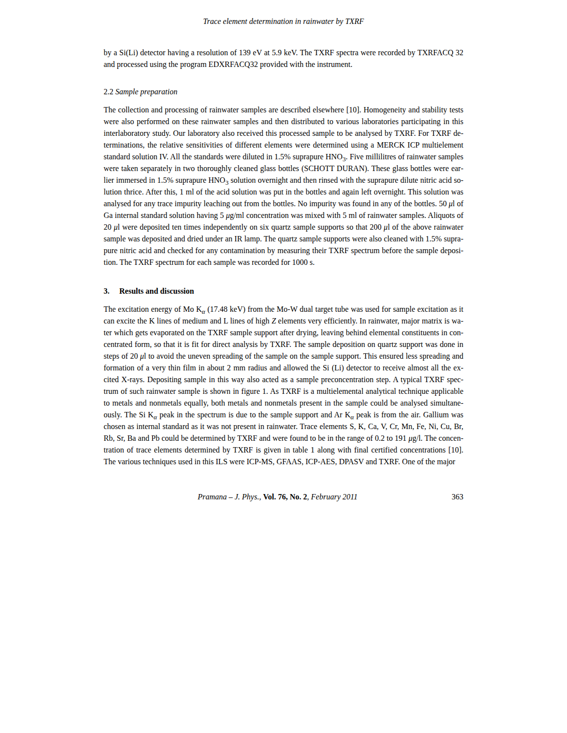Trace element determination in rainwater by TXRF
by a Si(Li) detector having a resolution of 139 eV at 5.9 keV. The TXRF spectra were recorded by TXRFACQ 32 and processed using the program EDXRFACQ32 provided with the instrument.
2.2 Sample preparation
The collection and processing of rainwater samples are described elsewhere [10]. Homogeneity and stability tests were also performed on these rainwater samples and then distributed to various laboratories participating in this interlaboratory study. Our laboratory also received this processed sample to be analysed by TXRF. For TXRF determinations, the relative sensitivities of different elements were determined using a MERCK ICP multielement standard solution IV. All the standards were diluted in 1.5% suprapure HNO3. Five millilitres of rainwater samples were taken separately in two thoroughly cleaned glass bottles (SCHOTT DURAN). These glass bottles were earlier immersed in 1.5% suprapure HNO3 solution overnight and then rinsed with the suprapure dilute nitric acid solution thrice. After this, 1 ml of the acid solution was put in the bottles and again left overnight. This solution was analysed for any trace impurity leaching out from the bottles. No impurity was found in any of the bottles. 50 μl of Ga internal standard solution having 5 μg/ml concentration was mixed with 5 ml of rainwater samples. Aliquots of 20 μl were deposited ten times independently on six quartz sample supports so that 200 μl of the above rainwater sample was deposited and dried under an IR lamp. The quartz sample supports were also cleaned with 1.5% suprapure nitric acid and checked for any contamination by measuring their TXRF spectrum before the sample deposition. The TXRF spectrum for each sample was recorded for 1000 s.
3. Results and discussion
The excitation energy of Mo Kα (17.48 keV) from the Mo-W dual target tube was used for sample excitation as it can excite the K lines of medium and L lines of high Z elements very efficiently. In rainwater, major matrix is water which gets evaporated on the TXRF sample support after drying, leaving behind elemental constituents in concentrated form, so that it is fit for direct analysis by TXRF. The sample deposition on quartz support was done in steps of 20 μl to avoid the uneven spreading of the sample on the sample support. This ensured less spreading and formation of a very thin film in about 2 mm radius and allowed the Si (Li) detector to receive almost all the excited X-rays. Depositing sample in this way also acted as a sample preconcentration step. A typical TXRF spectrum of such rainwater sample is shown in figure 1. As TXRF is a multielemental analytical technique applicable to metals and nonmetals equally, both metals and nonmetals present in the sample could be analysed simultaneously. The Si Kα peak in the spectrum is due to the sample support and Ar Kα peak is from the air. Gallium was chosen as internal standard as it was not present in rainwater. Trace elements S, K, Ca, V, Cr, Mn, Fe, Ni, Cu, Br, Rb, Sr, Ba and Pb could be determined by TXRF and were found to be in the range of 0.2 to 191 μg/l. The concentration of trace elements determined by TXRF is given in table 1 along with final certified concentrations [10]. The various techniques used in this ILS were ICP-MS, GFAAS, ICP-AES, DPASV and TXRF. One of the major
Pramana – J. Phys., Vol. 76, No. 2, February 2011 363